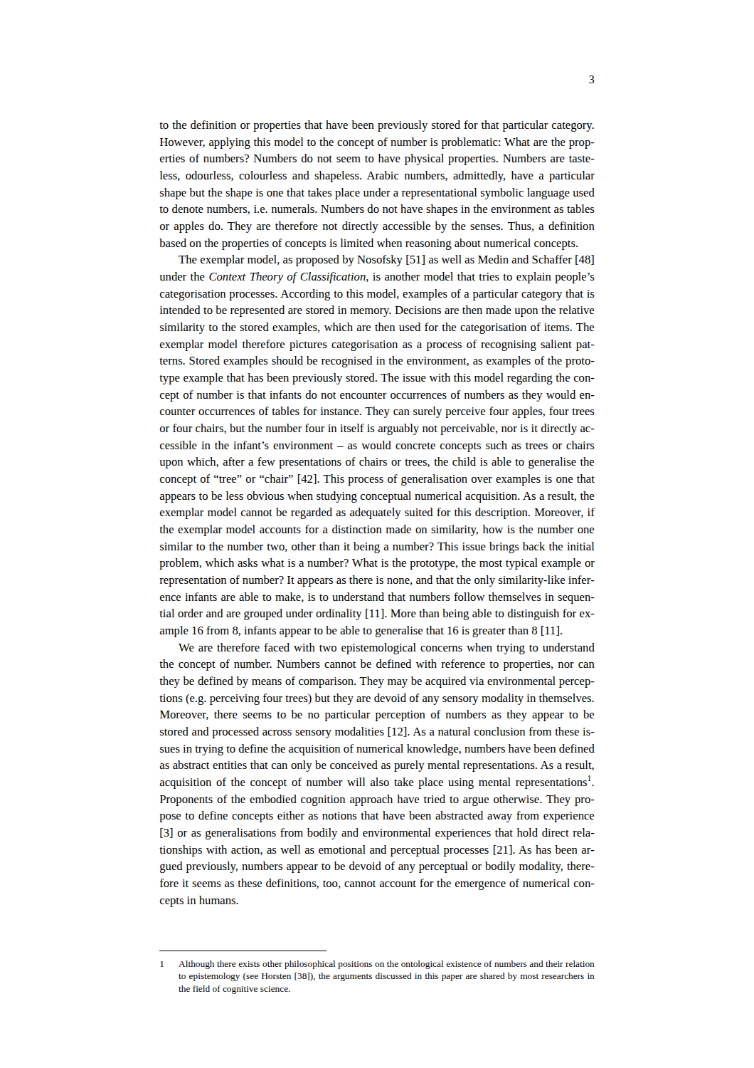3
to the definition or properties that have been previously stored for that particular category. However, applying this model to the concept of number is problematic: What are the properties of numbers? Numbers do not seem to have physical properties. Numbers are tasteless, odourless, colourless and shapeless. Arabic numbers, admittedly, have a particular shape but the shape is one that takes place under a representational symbolic language used to denote numbers, i.e. numerals. Numbers do not have shapes in the environment as tables or apples do. They are therefore not directly accessible by the senses. Thus, a definition based on the properties of concepts is limited when reasoning about numerical concepts.
The exemplar model, as proposed by Nosofsky [51] as well as Medin and Schaffer [48] under the Context Theory of Classification, is another model that tries to explain people’s categorisation processes. According to this model, examples of a particular category that is intended to be represented are stored in memory. Decisions are then made upon the relative similarity to the stored examples, which are then used for the categorisation of items. The exemplar model therefore pictures categorisation as a process of recognising salient patterns. Stored examples should be recognised in the environment, as examples of the prototype example that has been previously stored. The issue with this model regarding the concept of number is that infants do not encounter occurrences of numbers as they would encounter occurrences of tables for instance. They can surely perceive four apples, four trees or four chairs, but the number four in itself is arguably not perceivable, nor is it directly accessible in the infant’s environment – as would concrete concepts such as trees or chairs upon which, after a few presentations of chairs or trees, the child is able to generalise the concept of “tree” or “chair” [42]. This process of generalisation over examples is one that appears to be less obvious when studying conceptual numerical acquisition. As a result, the exemplar model cannot be regarded as adequately suited for this description. Moreover, if the exemplar model accounts for a distinction made on similarity, how is the number one similar to the number two, other than it being a number? This issue brings back the initial problem, which asks what is a number? What is the prototype, the most typical example or representation of number? It appears as there is none, and that the only similarity-like inference infants are able to make, is to understand that numbers follow themselves in sequential order and are grouped under ordinality [11]. More than being able to distinguish for example 16 from 8, infants appear to be able to generalise that 16 is greater than 8 [11].
We are therefore faced with two epistemological concerns when trying to understand the concept of number. Numbers cannot be defined with reference to properties, nor can they be defined by means of comparison. They may be acquired via environmental perceptions (e.g. perceiving four trees) but they are devoid of any sensory modality in themselves. Moreover, there seems to be no particular perception of numbers as they appear to be stored and processed across sensory modalities [12]. As a natural conclusion from these issues in trying to define the acquisition of numerical knowledge, numbers have been defined as abstract entities that can only be conceived as purely mental representations. As a result, acquisition of the concept of number will also take place using mental representations1. Proponents of the embodied cognition approach have tried to argue otherwise. They propose to define concepts either as notions that have been abstracted away from experience [3] or as generalisations from bodily and environmental experiences that hold direct relationships with action, as well as emotional and perceptual processes [21]. As has been argued previously, numbers appear to be devoid of any perceptual or bodily modality, therefore it seems as these definitions, too, cannot account for the emergence of numerical concepts in humans.
1
Although there exists other philosophical positions on the ontological existence of numbers and their relation to epistemology (see Horsten [38]), the arguments discussed in this paper are shared by most researchers in the field of cognitive science.